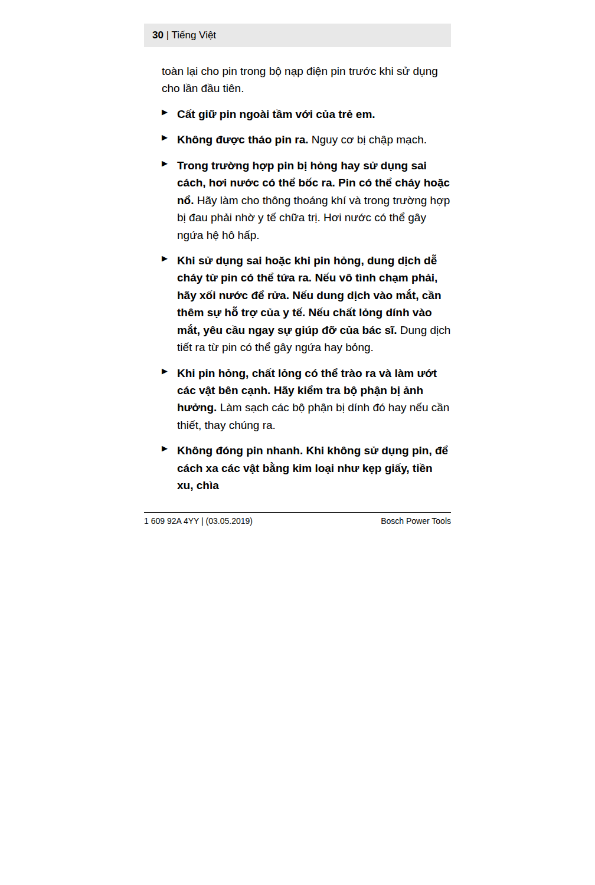30 | Tiếng Việt
toàn lại cho pin trong bộ nạp điện pin trước khi sử dụng cho lần đầu tiên.
Cất giữ pin ngoài tầm với của trẻ em.
Không được tháo pin ra. Nguy cơ bị chập mạch.
Trong trường hợp pin bị hỏng hay sử dụng sai cách, hơi nước có thể bốc ra. Pin có thể cháy hoặc nổ. Hãy làm cho thông thoáng khí và trong trường hợp bị đau phải nhờ y tế chữa trị. Hơi nước có thể gây ngứa hệ hô hấp.
Khi sử dụng sai hoặc khi pin hỏng, dung dịch dễ cháy từ pin có thể tứa ra. Nếu vô tình chạm phải, hãy xối nước để rửa. Nếu dung dịch vào mắt, cần thêm sự hỗ trợ của y tế. Nếu chất lỏng dính vào mắt, yêu cầu ngay sự giúp đỡ của bác sĩ. Dung dịch tiết ra từ pin có thể gây ngứa hay bỏng.
Khi pin hỏng, chất lỏng có thể trào ra và làm ướt các vật bên cạnh. Hãy kiểm tra bộ phận bị ảnh hưởng. Làm sạch các bộ phận bị dính đó hay nếu cần thiết, thay chúng ra.
Không đóng pin nhanh. Khi không sử dụng pin, để cách xa các vật bằng kim loại như kẹp giấy, tiền xu, chìa
1 609 92A 4YY | (03.05.2019) Bosch Power Tools